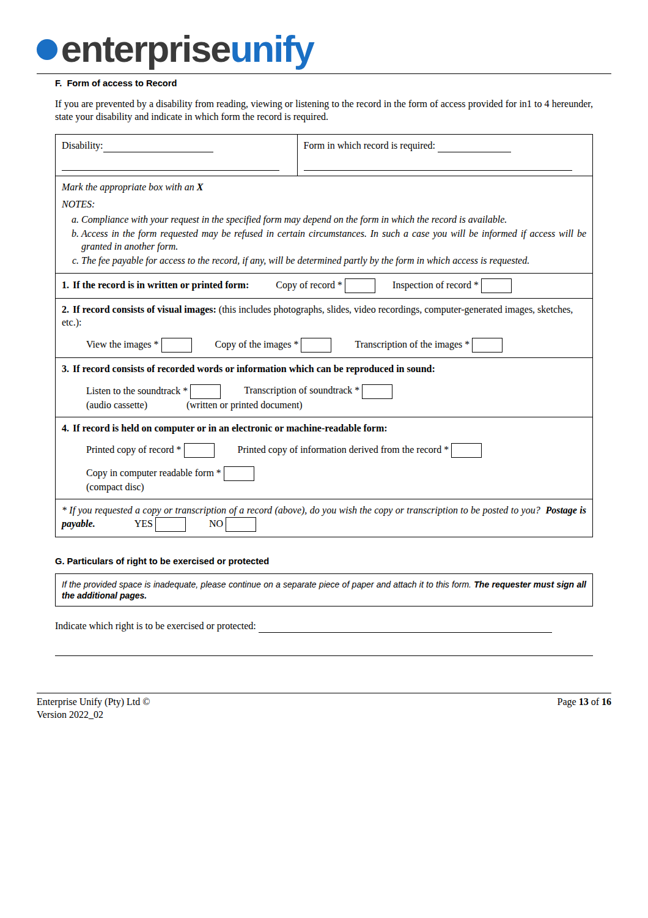enterprise unify
F. Form of access to Record
If you are prevented by a disability from reading, viewing or listening to the record in the form of access provided for in1 to 4 hereunder, state your disability and indicate in which form the record is required.
| Disability: | Form in which record is required: |
| Mark the appropriate box with an X NOTES: Compliance with your request in the specified form may depend on the form in which the record is available. Access in the form requested may be refused in certain circumstances. In such a case you will be informed if access will be granted in another form. The fee payable for access to the record, if any, will be determined partly by the form in which access is requested. |
| 1. If the record is in written or printed form: Copy of record * Inspection of record * |
| 2. If record consists of visual images: (this includes photographs, slides, video recordings, computer-generated images, sketches, etc.): View the images * Copy of the images * Transcription of the images * |
| 3. If record consists of recorded words or information which can be reproduced in sound: Listen to the soundtrack * Transcription of soundtrack * (audio cassette) (written or printed document) |
| 4. If record is held on computer or in an electronic or machine-readable form: Printed copy of record * Printed copy of information derived from the record * Copy in computer readable form * (compact disc) |
| * If you requested a copy or transcription of a record (above), do you wish the copy or transcription to be posted to you? Postage is payable. YES NO |
G. Particulars of right to be exercised or protected
If the provided space is inadequate, please continue on a separate piece of paper and attach it to this form. The requester must sign all the additional pages.
Indicate which right is to be exercised or protected:
Enterprise Unify (Pty) Ltd ©
Version 2022_02
Page 13 of 16